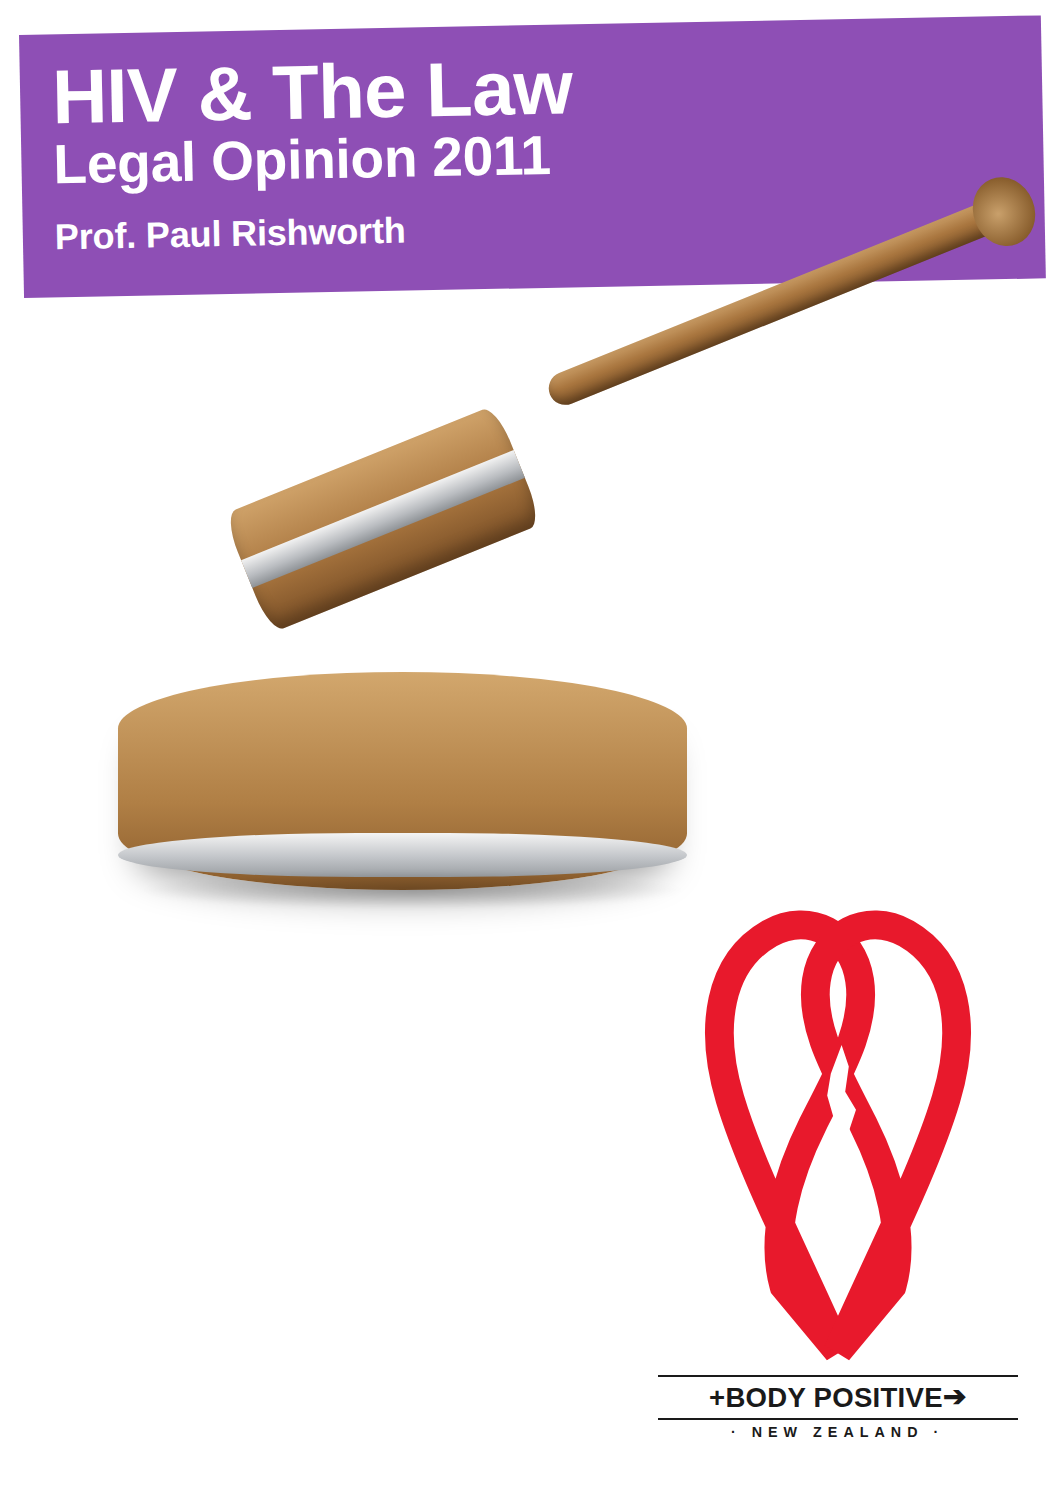HIV & The Law
Legal Opinion 2011
Prof. Paul Rishworth
+BODY POSITIVE➔
· NEW ZEALAND ·